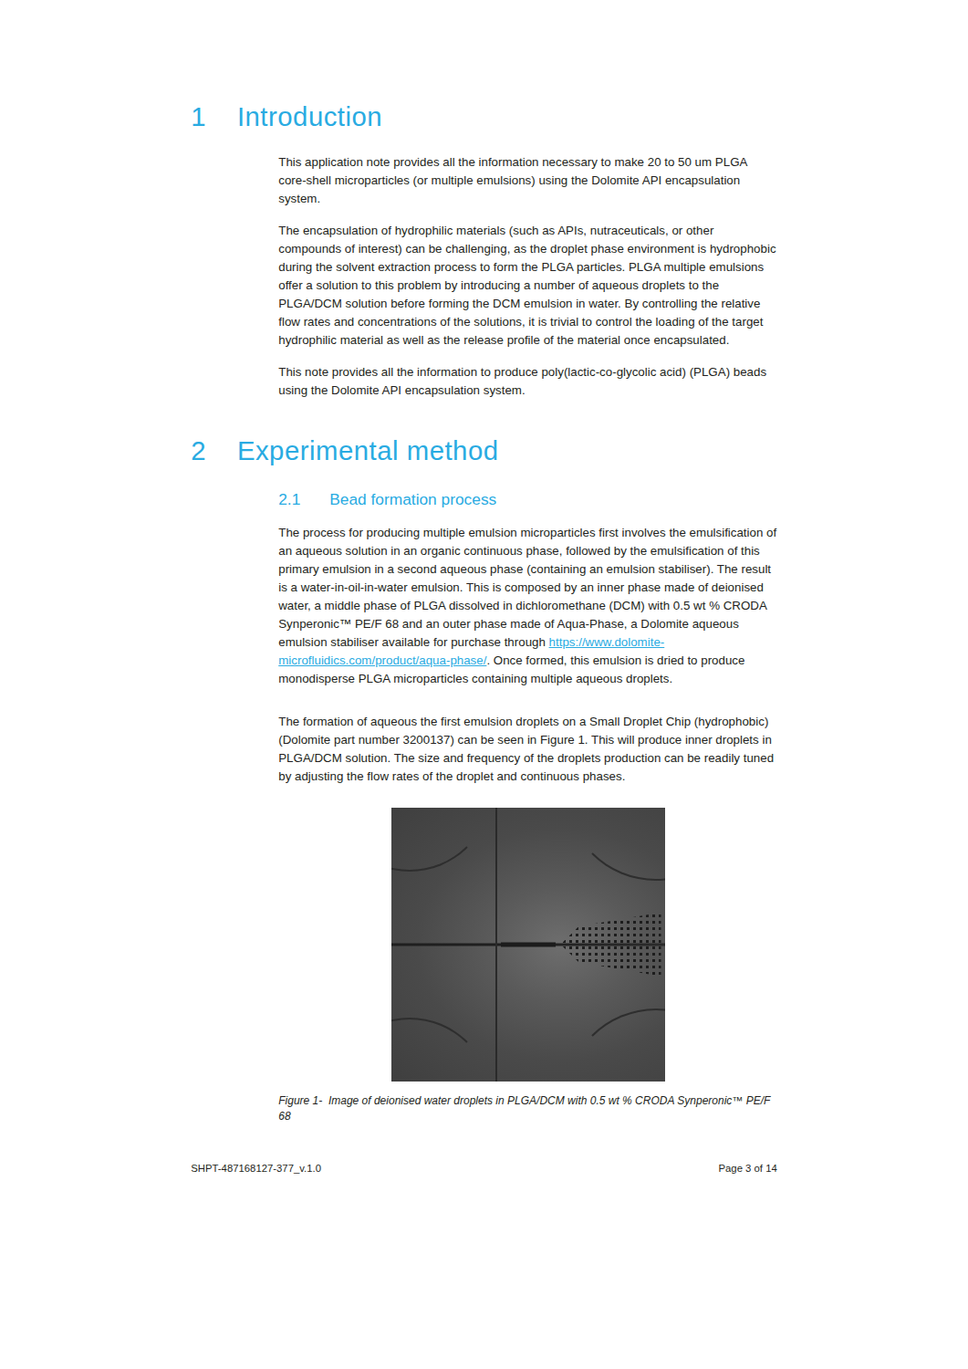1 Introduction
This application note provides all the information necessary to make 20 to 50 um PLGA core-shell microparticles (or multiple emulsions) using the Dolomite API encapsulation system.
The encapsulation of hydrophilic materials (such as APIs, nutraceuticals, or other compounds of interest) can be challenging, as the droplet phase environment is hydrophobic during the solvent extraction process to form the PLGA particles. PLGA multiple emulsions offer a solution to this problem by introducing a number of aqueous droplets to the PLGA/DCM solution before forming the DCM emulsion in water. By controlling the relative flow rates and concentrations of the solutions, it is trivial to control the loading of the target hydrophilic material as well as the release profile of the material once encapsulated.
This note provides all the information to produce poly(lactic-co-glycolic acid) (PLGA) beads using the Dolomite API encapsulation system.
2 Experimental method
2.1 Bead formation process
The process for producing multiple emulsion microparticles first involves the emulsification of an aqueous solution in an organic continuous phase, followed by the emulsification of this primary emulsion in a second aqueous phase (containing an emulsion stabiliser). The result is a water-in-oil-in-water emulsion. This is composed by an inner phase made of deionised water, a middle phase of PLGA dissolved in dichloromethane (DCM) with 0.5 wt % CRODA Synperonic™ PE/F 68 and an outer phase made of Aqua-Phase, a Dolomite aqueous emulsion stabiliser available for purchase through https://www.dolomite-microfluidics.com/product/aqua-phase/. Once formed, this emulsion is dried to produce monodisperse PLGA microparticles containing multiple aqueous droplets.
The formation of aqueous the first emulsion droplets on a Small Droplet Chip (hydrophobic) (Dolomite part number 3200137) can be seen in Figure 1. This will produce inner droplets in PLGA/DCM solution. The size and frequency of the droplets production can be readily tuned by adjusting the flow rates of the droplet and continuous phases.
Figure 1- Image of deionised water droplets in PLGA/DCM with 0.5 wt % CRODA Synperonic™ PE/F 68
SHPT-487168127-377_v.1.0 Page 3 of 14